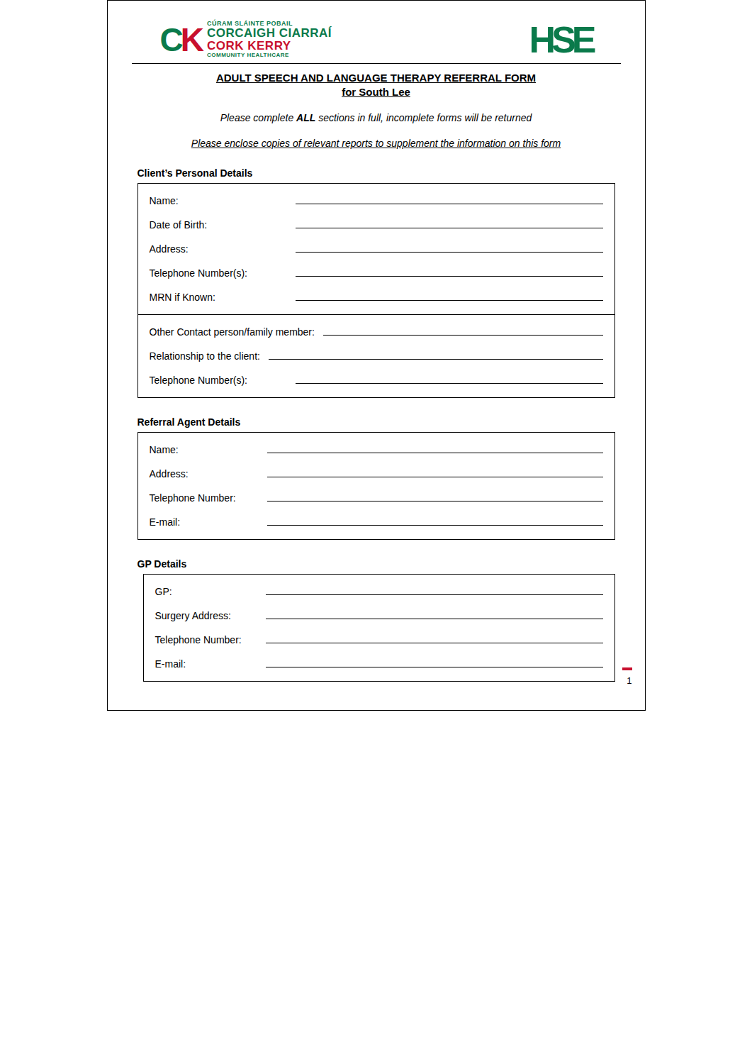CK
CÚRAM SLÁINTE POBAIL
CORCAIGH CIARRAÍ
CORK KERRY
COMMUNITY HEALTHCARE
HSE
ADULT SPEECH AND LANGUAGE THERAPY REFERRAL FORM
for South Lee
Please complete ALL sections in full, incomplete forms will be returned
Please enclose copies of relevant reports to supplement the information on this form
Client’s Personal Details
Name:
Date of Birth:
Address:
Telephone Number(s):
MRN if Known:
Other Contact person/family member:
Relationship to the client:
Telephone Number(s):
Referral Agent Details
Name:
Address:
Telephone Number:
E-mail:
GP Details
GP:
Surgery Address:
Telephone Number:
E-mail:
1